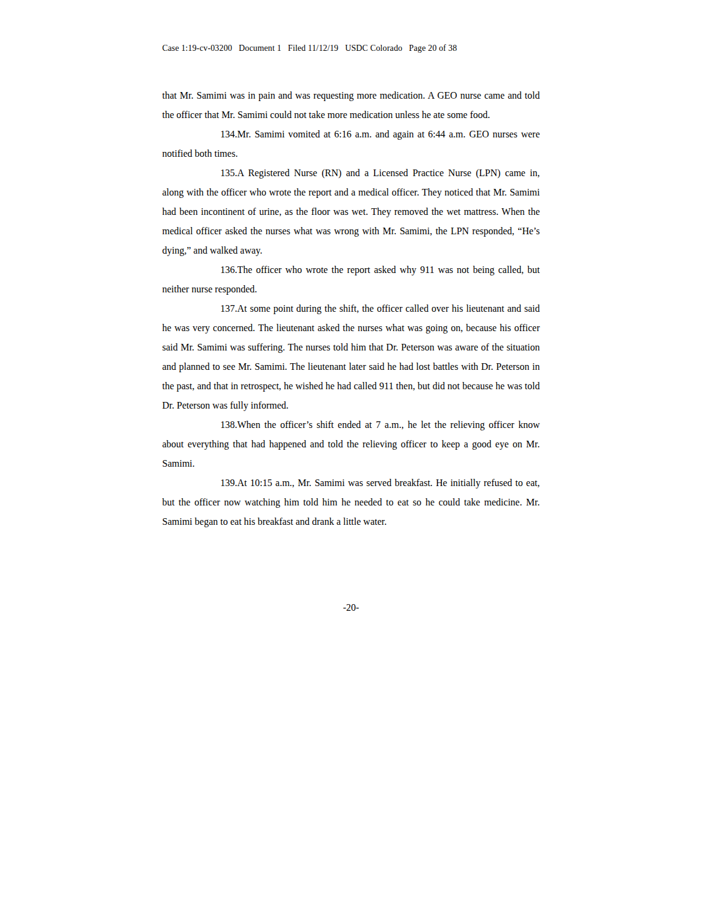Case 1:19-cv-03200 Document 1 Filed 11/12/19 USDC Colorado Page 20 of 38
that Mr. Samimi was in pain and was requesting more medication. A GEO nurse came and told the officer that Mr. Samimi could not take more medication unless he ate some food.
134. Mr. Samimi vomited at 6:16 a.m. and again at 6:44 a.m. GEO nurses were notified both times.
135. A Registered Nurse (RN) and a Licensed Practice Nurse (LPN) came in, along with the officer who wrote the report and a medical officer. They noticed that Mr. Samimi had been incontinent of urine, as the floor was wet. They removed the wet mattress. When the medical officer asked the nurses what was wrong with Mr. Samimi, the LPN responded, “He’s dying,” and walked away.
136. The officer who wrote the report asked why 911 was not being called, but neither nurse responded.
137. At some point during the shift, the officer called over his lieutenant and said he was very concerned. The lieutenant asked the nurses what was going on, because his officer said Mr. Samimi was suffering. The nurses told him that Dr. Peterson was aware of the situation and planned to see Mr. Samimi. The lieutenant later said he had lost battles with Dr. Peterson in the past, and that in retrospect, he wished he had called 911 then, but did not because he was told Dr. Peterson was fully informed.
138. When the officer’s shift ended at 7 a.m., he let the relieving officer know about everything that had happened and told the relieving officer to keep a good eye on Mr. Samimi.
139. At 10:15 a.m., Mr. Samimi was served breakfast. He initially refused to eat, but the officer now watching him told him he needed to eat so he could take medicine. Mr. Samimi began to eat his breakfast and drank a little water.
-20-